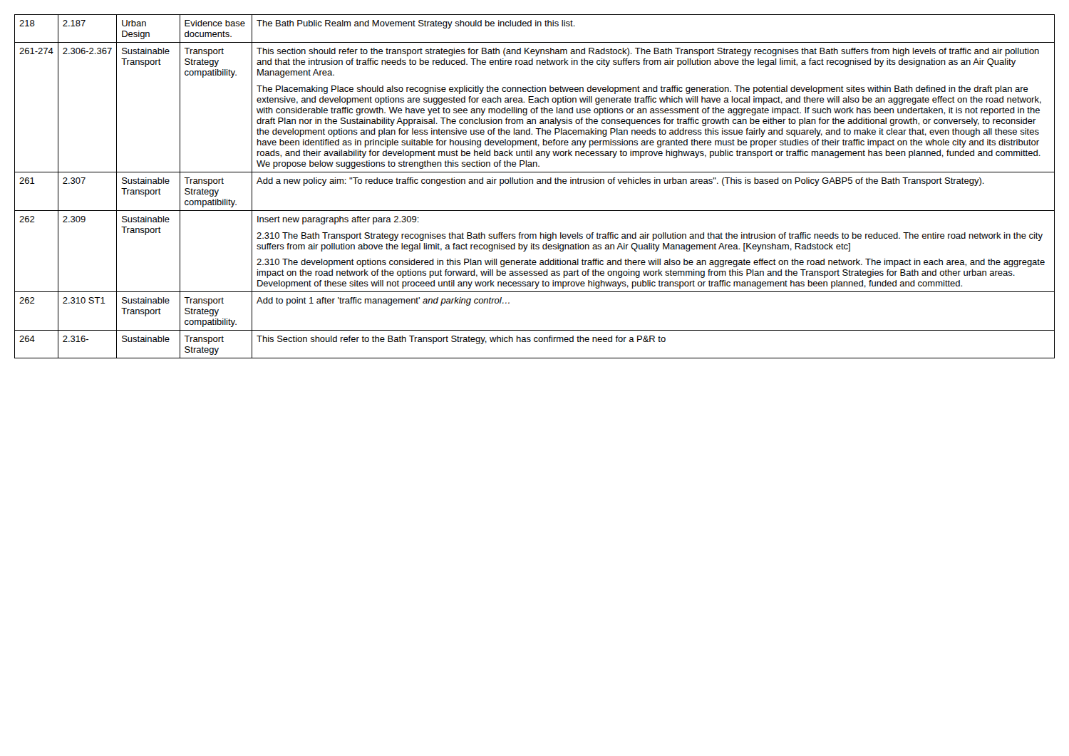| 218 | 2.187 | Urban Design | Evidence base documents. | The Bath Public Realm and Movement Strategy should be included in this list. |
| 261-274 | 2.306-2.367 | Sustainable Transport | Transport Strategy compatibility. | This section should refer to the transport strategies for Bath (and Keynsham and Radstock). The Bath Transport Strategy recognises that Bath suffers from high levels of traffic and air pollution and that the intrusion of traffic needs to be reduced. The entire road network in the city suffers from air pollution above the legal limit, a fact recognised by its designation as an Air Quality Management Area. The Placemaking Place should also recognise explicitly the connection between development and traffic generation. The potential development sites within Bath defined in the draft plan are extensive, and development options are suggested for each area. Each option will generate traffic which will have a local impact, and there will also be an aggregate effect on the road network, with considerable traffic growth. We have yet to see any modelling of the land use options or an assessment of the aggregate impact. If such work has been undertaken, it is not reported in the draft Plan nor in the Sustainability Appraisal. The conclusion from an analysis of the consequences for traffic growth can be either to plan for the additional growth, or conversely, to reconsider the development options and plan for less intensive use of the land. The Placemaking Plan needs to address this issue fairly and squarely, and to make it clear that, even though all these sites have been identified as in principle suitable for housing development, before any permissions are granted there must be proper studies of their traffic impact on the whole city and its distributor roads, and their availability for development must be held back until any work necessary to improve highways, public transport or traffic management has been planned, funded and committed. We propose below suggestions to strengthen this section of the Plan. |
| 261 | 2.307 | Sustainable Transport | Transport Strategy compatibility. | Add a new policy aim: "To reduce traffic congestion and air pollution and the intrusion of vehicles in urban areas". (This is based on Policy GABP5 of the Bath Transport Strategy). |
| 262 | 2.309 | Sustainable Transport | | Insert new paragraphs after para 2.309: 2.310 The Bath Transport Strategy recognises that Bath suffers from high levels of traffic and air pollution and that the intrusion of traffic needs to be reduced. The entire road network in the city suffers from air pollution above the legal limit, a fact recognised by its designation as an Air Quality Management Area. [Keynsham, Radstock etc] 2.310 The development options considered in this Plan will generate additional traffic and there will also be an aggregate effect on the road network. The impact in each area, and the aggregate impact on the road network of the options put forward, will be assessed as part of the ongoing work stemming from this Plan and the Transport Strategies for Bath and other urban areas. Development of these sites will not proceed until any work necessary to improve highways, public transport or traffic management has been planned, funded and committed. |
| 262 | 2.310 ST1 | Sustainable Transport | Transport Strategy compatibility. | Add to point 1 after 'traffic management' and parking control… |
| 264 | 2.316- | Sustainable | Transport Strategy | This Section should refer to the Bath Transport Strategy, which has confirmed the need for a P&R to |